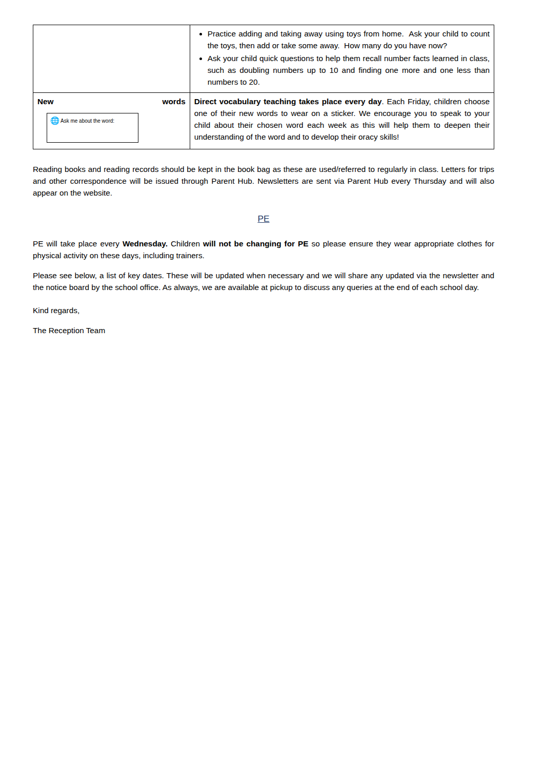| | Practice adding and taking away using toys from home. Ask your child to count the toys, then add or take some away. How many do you have now? Ask your child quick questions to help them recall number facts learned in class, such as doubling numbers up to 10 and finding one more and one less than numbers to 20. |
| New words 🌐 Ask me about the word: | Direct vocabulary teaching takes place every day . Each Friday, children choose one of their new words to wear on a sticker. We encourage you to speak to your child about their chosen word each week as this will help them to deepen their understanding of the word and to develop their oracy skills! |
Reading books and reading records should be kept in the book bag as these are used/referred to regularly in class. Letters for trips and other correspondence will be issued through Parent Hub. Newsletters are sent via Parent Hub every Thursday and will also appear on the website.
PE
PE will take place every Wednesday. Children will not be changing for PE so please ensure they wear appropriate clothes for physical activity on these days, including trainers.
Please see below, a list of key dates. These will be updated when necessary and we will share any updated via the newsletter and the notice board by the school office. As always, we are available at pickup to discuss any queries at the end of each school day.
Kind regards,
The Reception Team